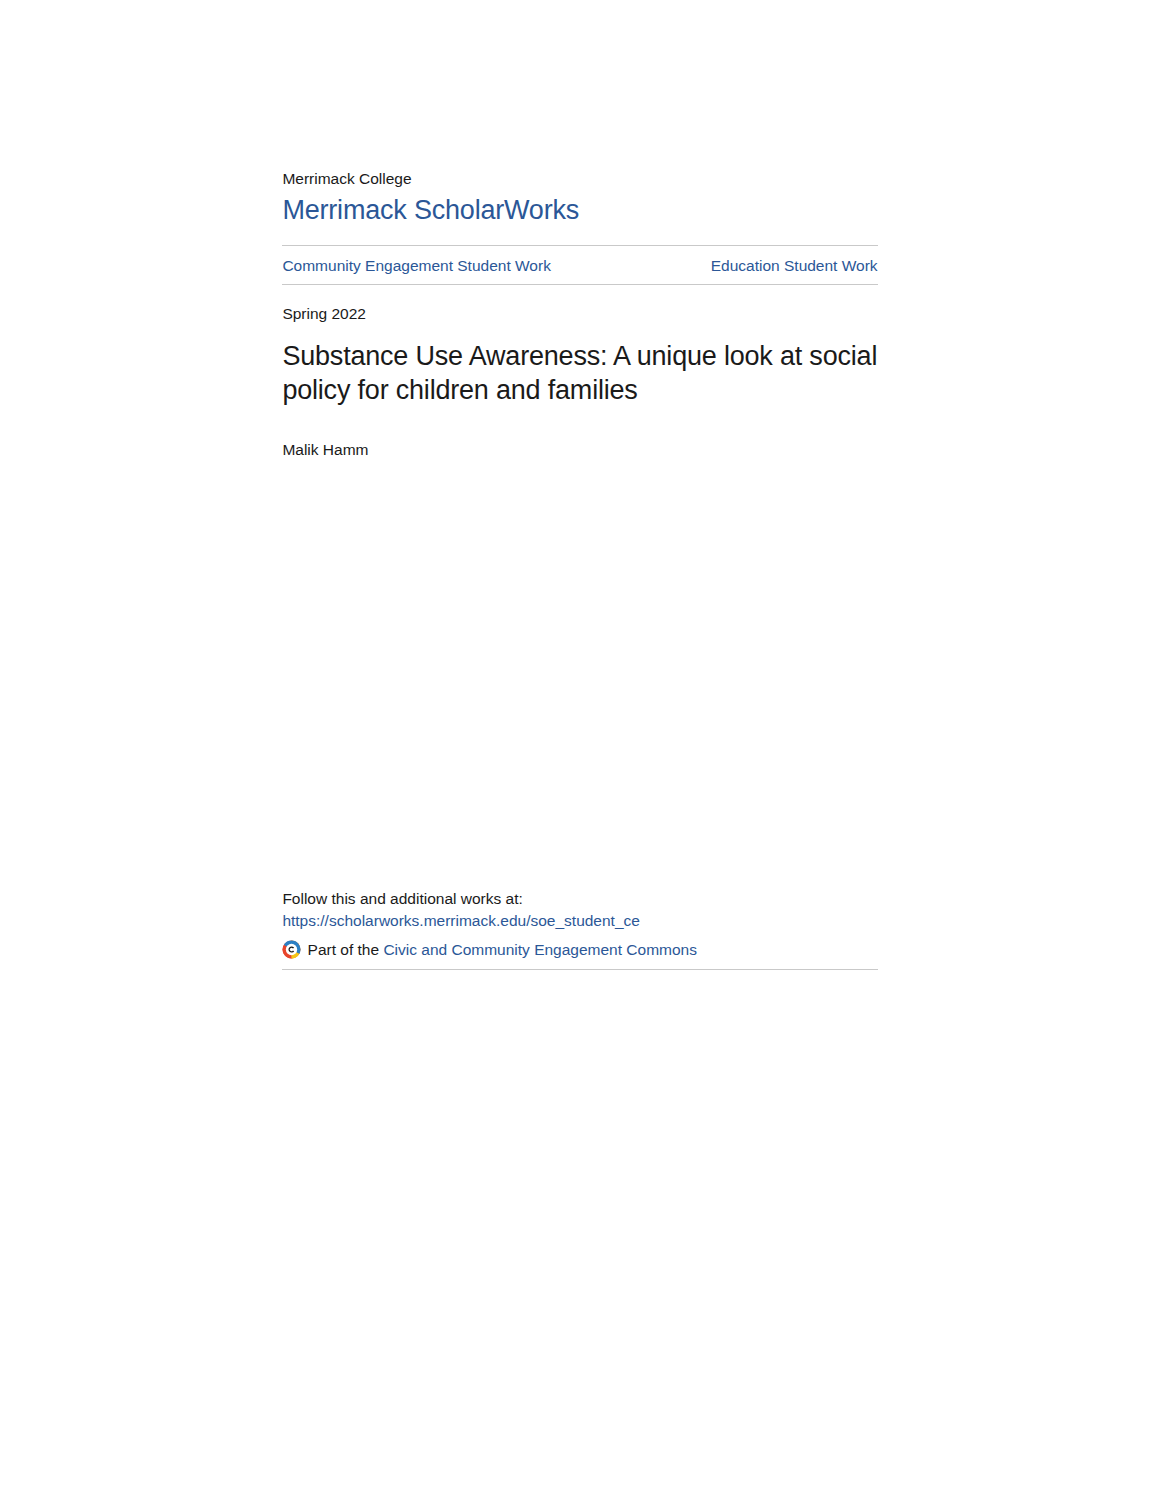Merrimack College
Merrimack ScholarWorks
Community Engagement Student Work Education Student Work
Spring 2022
Substance Use Awareness: A unique look at social policy for children and families
Malik Hamm
Follow this and additional works at: https://scholarworks.merrimack.edu/soe_student_ce
Part of the Civic and Community Engagement Commons